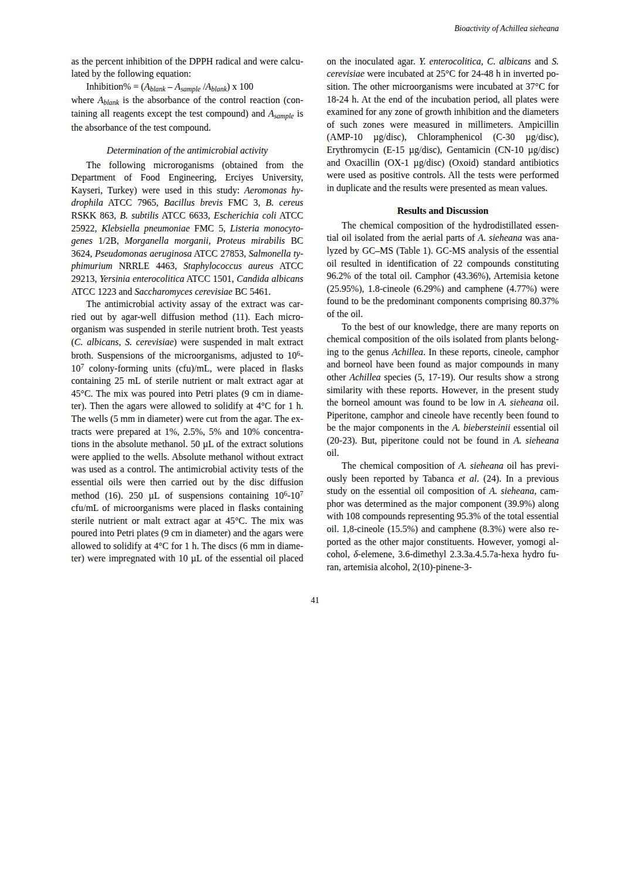Bioactivity of Achillea sieheana
as the percent inhibition of the DPPH radical and were calculated by the following equation:
Inhibition% = (Ablank – Asample /Ablank) x 100
where Ablank is the absorbance of the control reaction (containing all reagents except the test compound) and Asample is the absorbance of the test compound.
Determination of the antimicrobial activity
The following microroganisms (obtained from the Department of Food Engineering, Erciyes University, Kayseri, Turkey) were used in this study: Aeromonas hydrophila ATCC 7965, Bacillus brevis FMC 3, B. cereus RSKK 863, B. subtilis ATCC 6633, Escherichia coli ATCC 25922, Klebsiella pneumoniae FMC 5, Listeria monocytogenes 1/2B, Morganella morganii, Proteus mirabilis BC 3624, Pseudomonas aeruginosa ATCC 27853, Salmonella typhimurium NRRLE 4463, Staphylococcus aureus ATCC 29213, Yersinia enterocolitica ATCC 1501, Candida albicans ATCC 1223 and Saccharomyces cerevisiae BC 5461.
The antimicrobial activity assay of the extract was carried out by agar-well diffusion method (11). Each microorganism was suspended in sterile nutrient broth. Test yeasts (C. albicans, S. cerevisiae) were suspended in malt extract broth. Suspensions of the microorganisms, adjusted to 106-107 colony-forming units (cfu)/mL, were placed in flasks containing 25 mL of sterile nutrient or malt extract agar at 45°C. The mix was poured into Petri plates (9 cm in diameter). Then the agars were allowed to solidify at 4°C for 1 h. The wells (5 mm in diameter) were cut from the agar. The extracts were prepared at 1%, 2.5%, 5% and 10% concentrations in the absolute methanol. 50 µL of the extract solutions were applied to the wells. Absolute methanol without extract was used as a control. The antimicrobial activity tests of the essential oils were then carried out by the disc diffusion method (16). 250 µL of suspensions containing 106-107 cfu/mL of microorganisms were placed in flasks containing sterile nutrient or malt extract agar at 45°C. The mix was poured into Petri plates (9 cm in diameter) and the agars were allowed to solidify at 4°C for 1 h. The discs (6 mm in diameter) were impregnated with 10 µL of the essential oil placed on the inoculated agar. Y. enterocolitica, C. albicans and S. cerevisiae were incubated at 25°C for 24-48 h in inverted position. The other microorganisms were incubated at 37°C for 18-24 h. At the end of the incubation period, all plates were examined for any zone of growth inhibition and the diameters of such zones were measured in millimeters. Ampicillin (AMP-10 µg/disc), Chloramphenicol (C-30 µg/disc), Erythromycin (E-15 µg/disc), Gentamicin (CN-10 µg/disc) and Oxacillin (OX-1 µg/disc) (Oxoid) standard antibiotics were used as positive controls. All the tests were performed in duplicate and the results were presented as mean values.
Results and Discussion
The chemical composition of the hydrodistillated essential oil isolated from the aerial parts of A. sieheana was analyzed by GC–MS (Table 1). GC-MS analysis of the essential oil resulted in identification of 22 compounds constituting 96.2% of the total oil. Camphor (43.36%), Artemisia ketone (25.95%), 1.8-cineole (6.29%) and camphene (4.77%) were found to be the predominant components comprising 80.37% of the oil.
To the best of our knowledge, there are many reports on chemical composition of the oils isolated from plants belonging to the genus Achillea. In these reports, cineole, camphor and borneol have been found as major compounds in many other Achillea species (5, 17-19). Our results show a strong similarity with these reports. However, in the present study the borneol amount was found to be low in A. sieheana oil. Piperitone, camphor and cineole have recently been found to be the major components in the A. biebersteinii essential oil (20-23). But, piperitone could not be found in A. sieheana oil.
The chemical composition of A. sieheana oil has previously been reported by Tabanca et al. (24). In a previous study on the essential oil composition of A. sieheana, camphor was determined as the major component (39.9%) along with 108 compounds representing 95.3% of the total essential oil. 1,8-cineole (15.5%) and camphene (8.3%) were also reported as the other major constituents. However, yomogi alcohol, δ-elemene, 3.6-dimethyl 2.3.3a.4.5.7a-hexa hydro furan, artemisia alcohol, 2(10)-pinene-3-
41